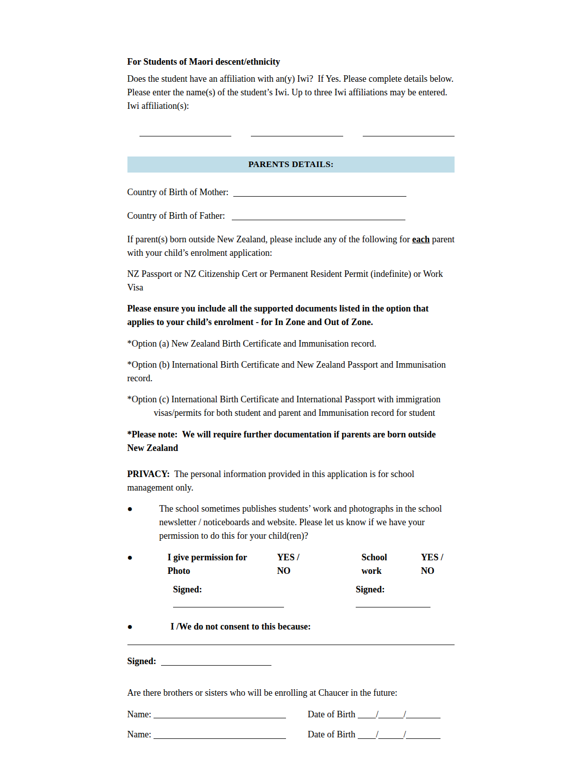For Students of Maori descent/ethnicity
Does the student have an affiliation with an(y) Iwi? If Yes. Please complete details below. Please enter the name(s) of the student’s Iwi. Up to three Iwi affiliations may be entered. Iwi affiliation(s):
PARENTS DETAILS:
Country of Birth of Mother:
Country of Birth of Father:
If parent(s) born outside New Zealand, please include any of the following for each parent with your child’s enrolment application:
NZ Passport or NZ Citizenship Cert or Permanent Resident Permit (indefinite) or Work Visa
Please ensure you include all the supported documents listed in the option that applies to your child’s enrolment - for In Zone and Out of Zone.
*Option (a) New Zealand Birth Certificate and Immunisation record.
*Option (b) International Birth Certificate and New Zealand Passport and Immunisation record.
*Option (c) International Birth Certificate and International Passport with immigration visas/permits for both student and parent and Immunisation record for student
*Please note: We will require further documentation if parents are born outside New Zealand
PRIVACY: The personal information provided in this application is for school management only.
● The school sometimes publishes students’ work and photographs in the school newsletter / noticeboards and website. Please let us know if we have your permission to do this for your child(ren)?
● I give permission for Photo YES / NO School work YES / NO
Signed: Signed:
● I /We do not consent to this because:
Signed:
Are there brothers or sisters who will be enrolling at Chaucer in the future:
Name: Date of Birth / /
Name: Date of Birth / /